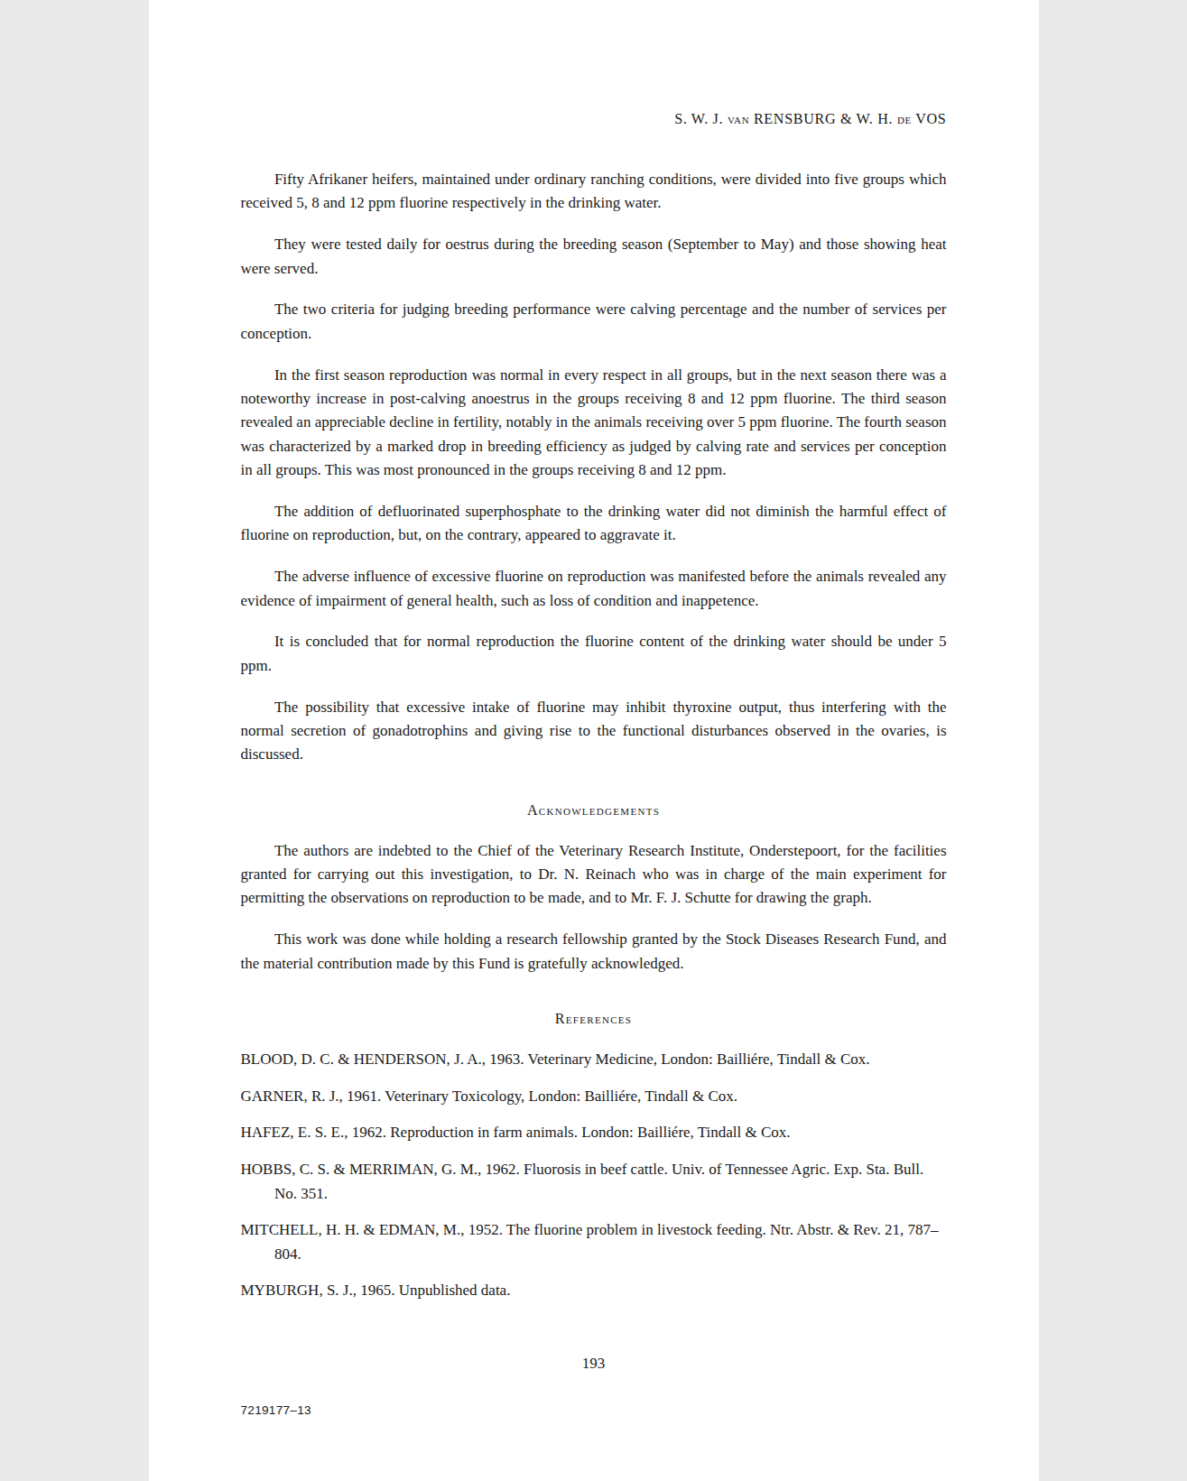S. W. J. van RENSBURG & W. H. de VOS
Fifty Afrikaner heifers, maintained under ordinary ranching conditions, were divided into five groups which received 5, 8 and 12 ppm fluorine respectively in the drinking water.
They were tested daily for oestrus during the breeding season (September to May) and those showing heat were served.
The two criteria for judging breeding performance were calving percentage and the number of services per conception.
In the first season reproduction was normal in every respect in all groups, but in the next season there was a noteworthy increase in post-calving anoestrus in the groups receiving 8 and 12 ppm fluorine. The third season revealed an appreciable decline in fertility, notably in the animals receiving over 5 ppm fluorine. The fourth season was characterized by a marked drop in breeding efficiency as judged by calving rate and services per conception in all groups. This was most pronounced in the groups receiving 8 and 12 ppm.
The addition of defluorinated superphosphate to the drinking water did not diminish the harmful effect of fluorine on reproduction, but, on the contrary, appeared to aggravate it.
The adverse influence of excessive fluorine on reproduction was manifested before the animals revealed any evidence of impairment of general health, such as loss of condition and inappetence.
It is concluded that for normal reproduction the fluorine content of the drinking water should be under 5 ppm.
The possibility that excessive intake of fluorine may inhibit thyroxine output, thus interfering with the normal secretion of gonadotrophins and giving rise to the functional disturbances observed in the ovaries, is discussed.
Acknowledgements
The authors are indebted to the Chief of the Veterinary Research Institute, Onderstepoort, for the facilities granted for carrying out this investigation, to Dr. N. Reinach who was in charge of the main experiment for permitting the observations on reproduction to be made, and to Mr. F. J. Schutte for drawing the graph.
This work was done while holding a research fellowship granted by the Stock Diseases Research Fund, and the material contribution made by this Fund is gratefully acknowledged.
References
BLOOD, D. C. & HENDERSON, J. A., 1963. Veterinary Medicine, London: Bailliére, Tindall & Cox.
GARNER, R. J., 1961. Veterinary Toxicology, London: Bailliére, Tindall & Cox.
HAFEZ, E. S. E., 1962. Reproduction in farm animals. London: Bailliére, Tindall & Cox.
HOBBS, C. S. & MERRIMAN, G. M., 1962. Fluorosis in beef cattle. Univ. of Tennessee Agric. Exp. Sta. Bull. No. 351.
MITCHELL, H. H. & EDMAN, M., 1952. The fluorine problem in livestock feeding. Ntr. Abstr. & Rev. 21, 787–804.
MYBURGH, S. J., 1965. Unpublished data.
193
7219177–13